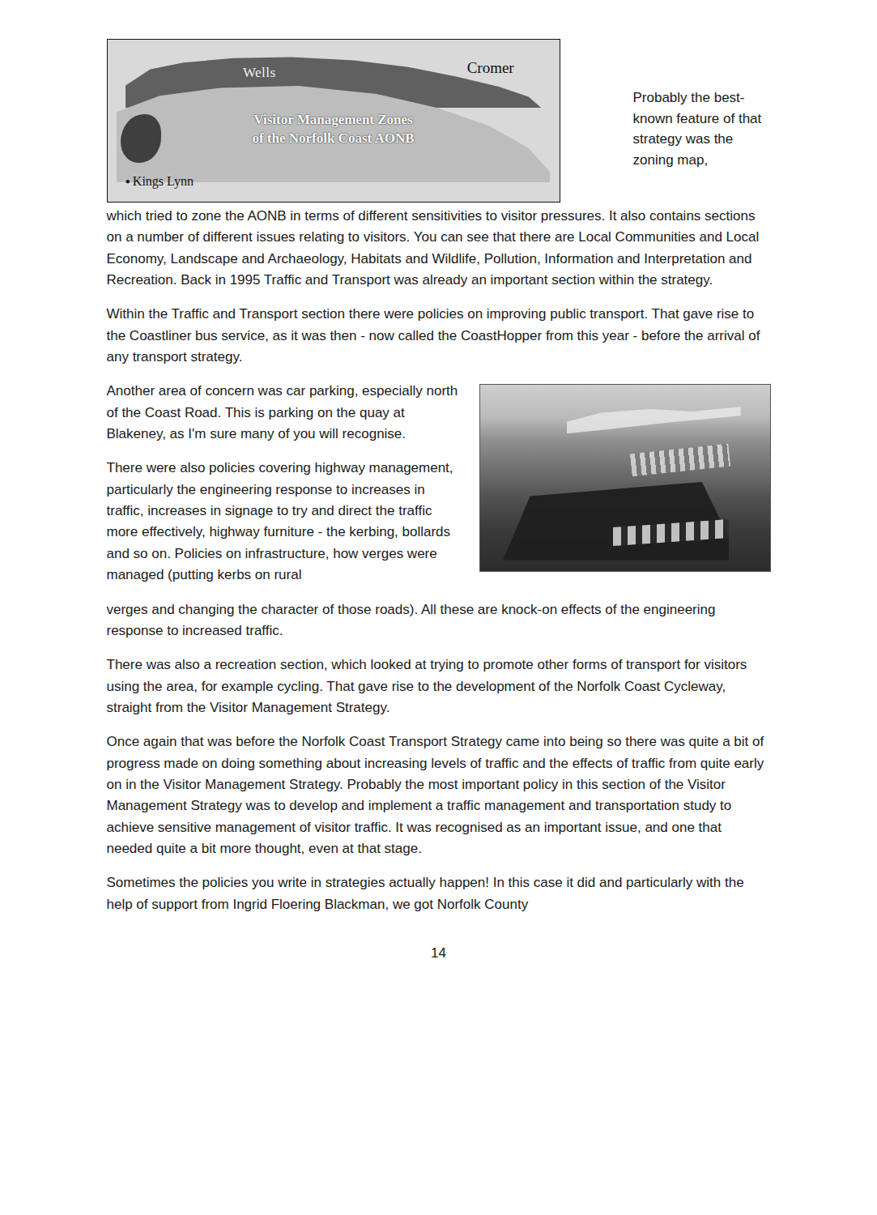Cromer
Wells
Kings Lynn
Visitor Management Zones
of the Norfolk Coast AONB
Probably the best-known feature of that strategy was the zoning map,
which tried to zone the AONB in terms of different sensitivities to visitor pressures. It also contains sections on a number of different issues relating to visitors. You can see that there are Local Communities and Local Economy, Landscape and Archaeology, Habitats and Wildlife, Pollution, Information and Interpretation and Recreation. Back in 1995 Traffic and Transport was already an important section within the strategy.
Within the Traffic and Transport section there were policies on improving public transport. That gave rise to the Coastliner bus service, as it was then - now called the CoastHopper from this year - before the arrival of any transport strategy.
Another area of concern was car parking, especially north of the Coast Road. This is parking on the quay at Blakeney, as I'm sure many of you will recognise.
There were also policies covering highway management, particularly the engineering response to increases in traffic, increases in signage to try and direct the traffic more effectively, highway furniture - the kerbing, bollards and so on. Policies on infrastructure, how verges were managed (putting kerbs on rural
verges and changing the character of those roads). All these are knock-on effects of the engineering response to increased traffic.
There was also a recreation section, which looked at trying to promote other forms of transport for visitors using the area, for example cycling. That gave rise to the development of the Norfolk Coast Cycleway, straight from the Visitor Management Strategy.
Once again that was before the Norfolk Coast Transport Strategy came into being so there was quite a bit of progress made on doing something about increasing levels of traffic and the effects of traffic from quite early on in the Visitor Management Strategy. Probably the most important policy in this section of the Visitor Management Strategy was to develop and implement a traffic management and transportation study to achieve sensitive management of visitor traffic. It was recognised as an important issue, and one that needed quite a bit more thought, even at that stage.
Sometimes the policies you write in strategies actually happen! In this case it did and particularly with the help of support from Ingrid Floering Blackman, we got Norfolk County
14